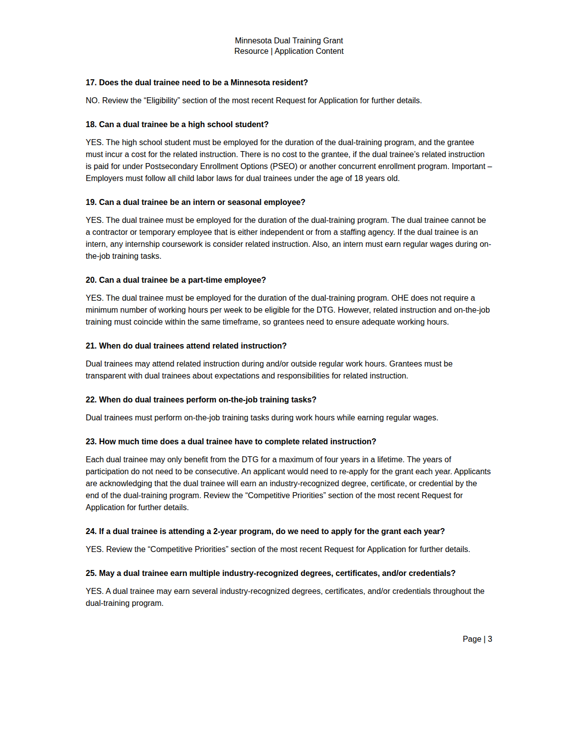Minnesota Dual Training Grant
Resource | Application Content
17. Does the dual trainee need to be a Minnesota resident?
NO. Review the “Eligibility” section of the most recent Request for Application for further details.
18. Can a dual trainee be a high school student?
YES. The high school student must be employed for the duration of the dual-training program, and the grantee must incur a cost for the related instruction. There is no cost to the grantee, if the dual trainee’s related instruction is paid for under Postsecondary Enrollment Options (PSEO) or another concurrent enrollment program. Important – Employers must follow all child labor laws for dual trainees under the age of 18 years old.
19. Can a dual trainee be an intern or seasonal employee?
YES. The dual trainee must be employed for the duration of the dual-training program. The dual trainee cannot be a contractor or temporary employee that is either independent or from a staffing agency. If the dual trainee is an intern, any internship coursework is consider related instruction. Also, an intern must earn regular wages during on-the-job training tasks.
20. Can a dual trainee be a part-time employee?
YES. The dual trainee must be employed for the duration of the dual-training program. OHE does not require a minimum number of working hours per week to be eligible for the DTG. However, related instruction and on-the-job training must coincide within the same timeframe, so grantees need to ensure adequate working hours.
21. When do dual trainees attend related instruction?
Dual trainees may attend related instruction during and/or outside regular work hours. Grantees must be transparent with dual trainees about expectations and responsibilities for related instruction.
22. When do dual trainees perform on-the-job training tasks?
Dual trainees must perform on-the-job training tasks during work hours while earning regular wages.
23. How much time does a dual trainee have to complete related instruction?
Each dual trainee may only benefit from the DTG for a maximum of four years in a lifetime. The years of participation do not need to be consecutive. An applicant would need to re-apply for the grant each year. Applicants are acknowledging that the dual trainee will earn an industry-recognized degree, certificate, or credential by the end of the dual-training program. Review the “Competitive Priorities” section of the most recent Request for Application for further details.
24. If a dual trainee is attending a 2-year program, do we need to apply for the grant each year?
YES. Review the “Competitive Priorities” section of the most recent Request for Application for further details.
25. May a dual trainee earn multiple industry-recognized degrees, certificates, and/or credentials?
YES. A dual trainee may earn several industry-recognized degrees, certificates, and/or credentials throughout the dual-training program.
Page | 3